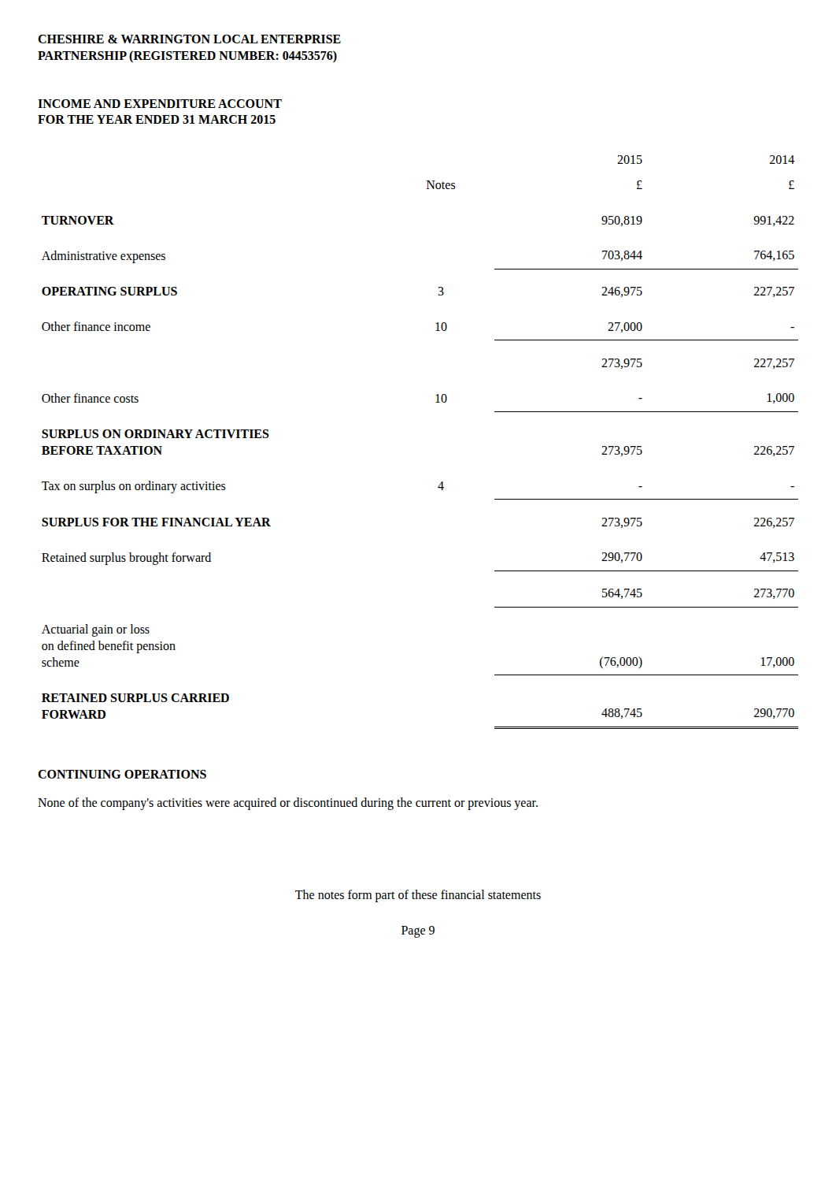CHESHIRE & WARRINGTON LOCAL ENTERPRISE
PARTNERSHIP (REGISTERED NUMBER: 04453576)
INCOME AND EXPENDITURE ACCOUNT
FOR THE YEAR ENDED 31 MARCH 2015
| | | 2015 | 2014 |
| --- | --- | --- | --- |
| | Notes | £ | £ |
| TURNOVER | | 950,819 | 991,422 |
| Administrative expenses | | 703,844 | 764,165 |
| OPERATING SURPLUS | 3 | 246,975 | 227,257 |
| Other finance income | 10 | 27,000 | - |
| | | 273,975 | 227,257 |
| Other finance costs | 10 | - | 1,000 |
| SURPLUS ON ORDINARY ACTIVITIES BEFORE TAXATION | | 273,975 | 226,257 |
| Tax on surplus on ordinary activities | 4 | - | - |
| SURPLUS FOR THE FINANCIAL YEAR | | 273,975 | 226,257 |
| Retained surplus brought forward | | 290,770 | 47,513 |
| | | 564,745 | 273,770 |
| Actuarial gain or loss on defined benefit pension scheme | | (76,000) | 17,000 |
| RETAINED SURPLUS CARRIED FORWARD | | 488,745 | 290,770 |
CONTINUING OPERATIONS
None of the company's activities were acquired or discontinued during the current or previous year.
The notes form part of these financial statements
Page 9